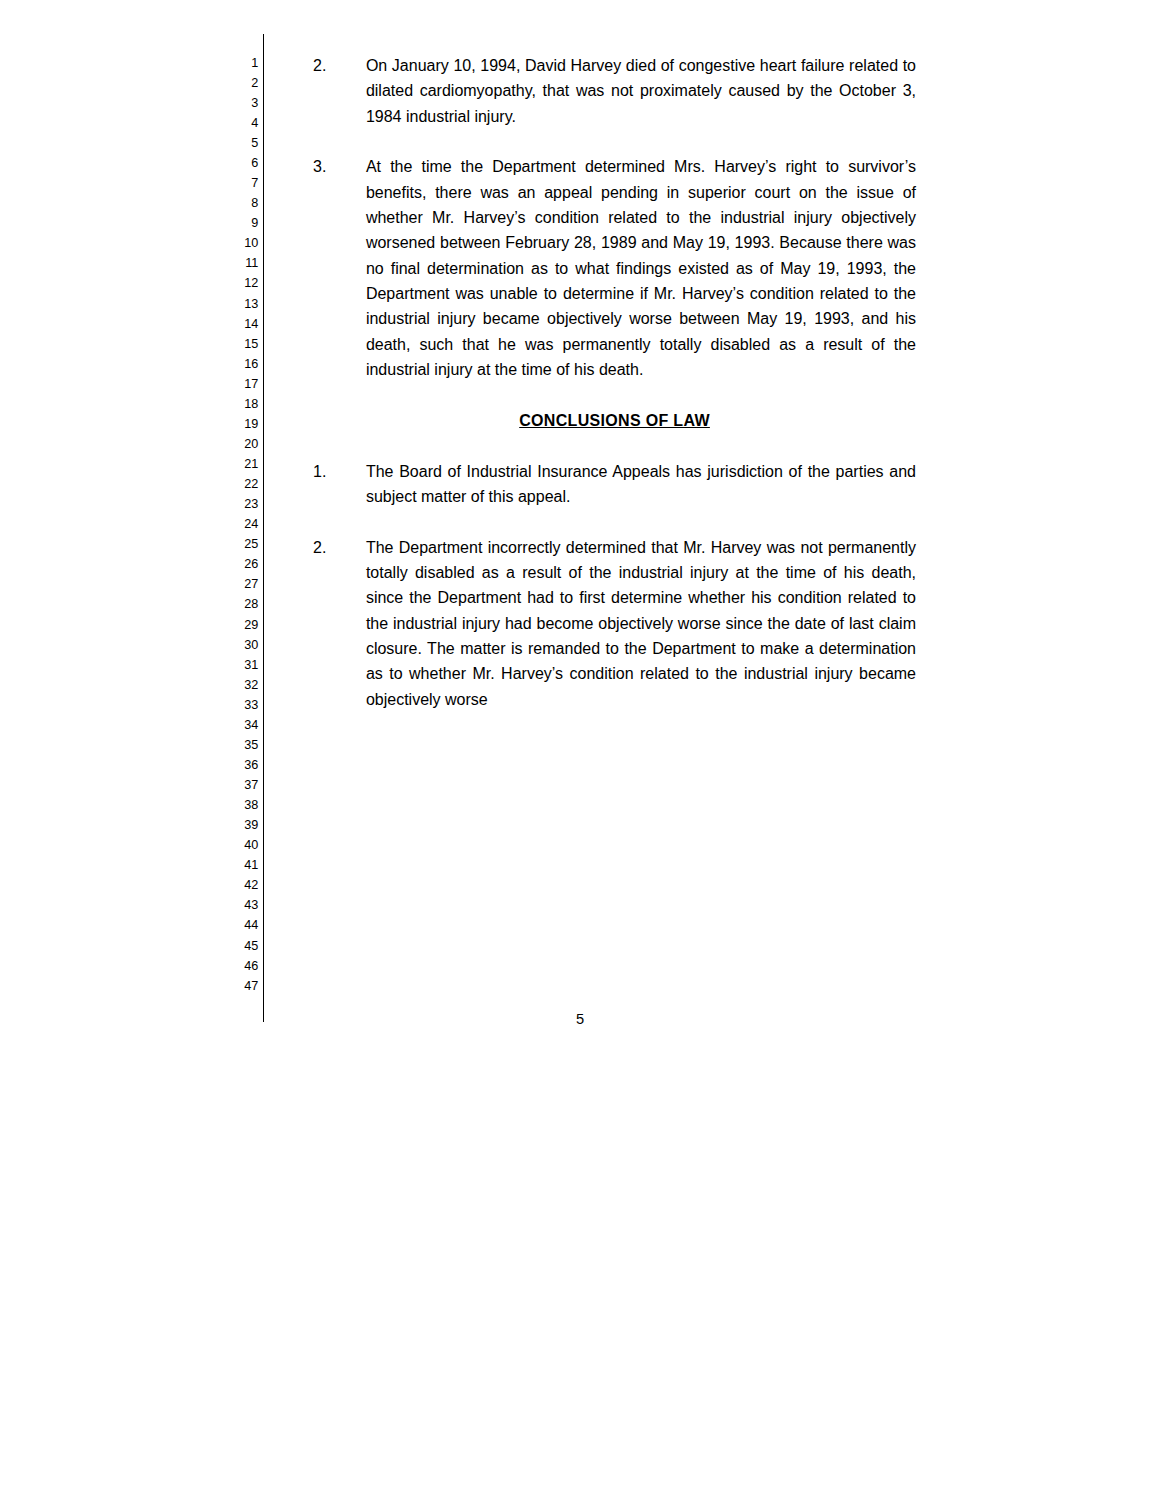1
2
3
4
5
6
7
8
9
10
11
12
13
14
15
16
17
18
19
20
21
22
23
24
25
26
27
28
29
30
31
32
33
34
35
36
37
38
39
40
41
42
43
44
45
46
47
2. On January 10, 1994, David Harvey died of congestive heart failure related to dilated cardiomyopathy, that was not proximately caused by the October 3, 1984 industrial injury.
3. At the time the Department determined Mrs. Harvey’s right to survivor’s benefits, there was an appeal pending in superior court on the issue of whether Mr. Harvey’s condition related to the industrial injury objectively worsened between February 28, 1989 and May 19, 1993. Because there was no final determination as to what findings existed as of May 19, 1993, the Department was unable to determine if Mr. Harvey’s condition related to the industrial injury became objectively worse between May 19, 1993, and his death, such that he was permanently totally disabled as a result of the industrial injury at the time of his death.
CONCLUSIONS OF LAW
1. The Board of Industrial Insurance Appeals has jurisdiction of the parties and subject matter of this appeal.
2. The Department incorrectly determined that Mr. Harvey was not permanently totally disabled as a result of the industrial injury at the time of his death, since the Department had to first determine whether his condition related to the industrial injury had become objectively worse since the date of last claim closure. The matter is remanded to the Department to make a determination as to whether Mr. Harvey’s condition related to the industrial injury became objectively worse
5